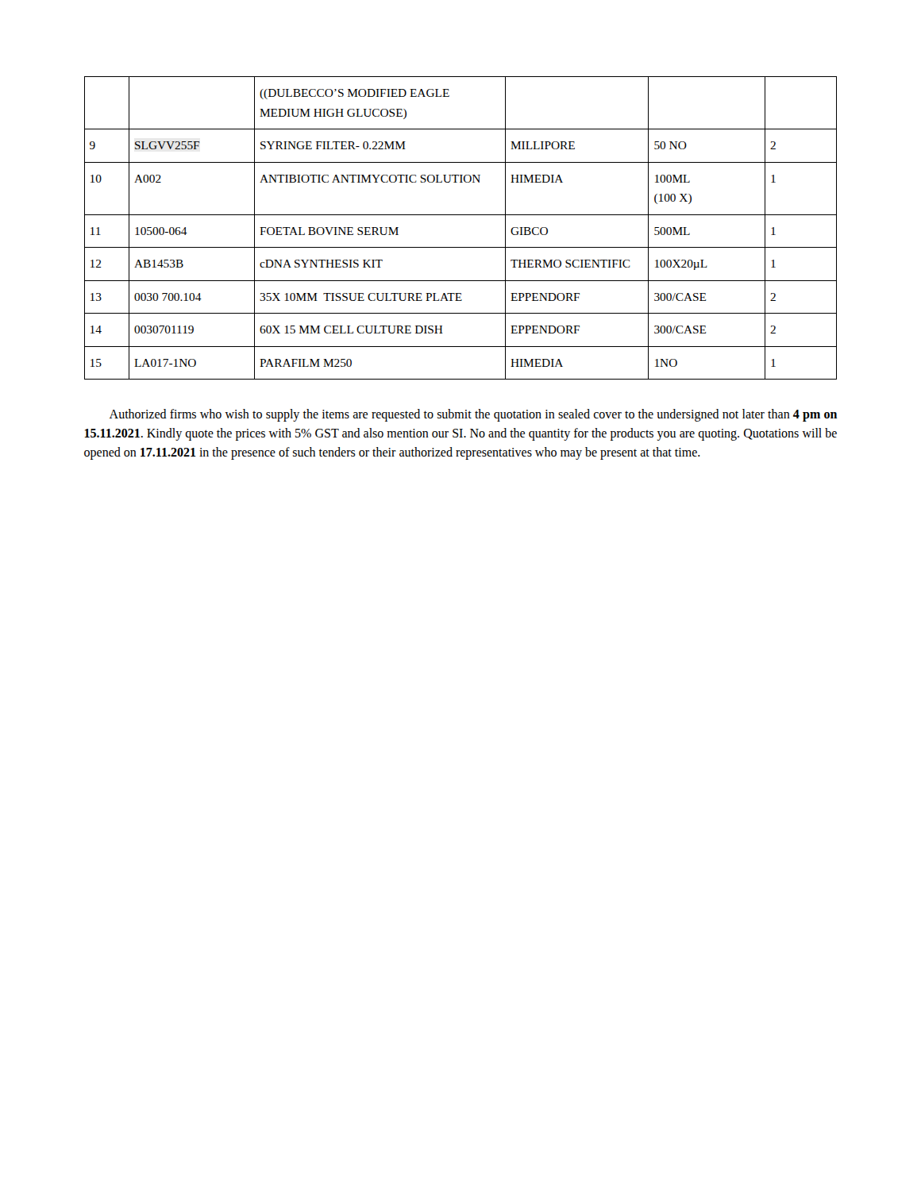| | | ((DULBECCO’S MODIFIED EAGLE MEDIUM HIGH GLUCOSE) | | | |
| 9 | SLGVV255F | SYRINGE FILTER- 0.22MM | MILLIPORE | 50 NO | 2 |
| 10 | A002 | ANTIBIOTIC ANTIMYCOTIC SOLUTION | HIMEDIA | 100ML (100 X) | 1 |
| 11 | 10500-064 | FOETAL BOVINE SERUM | GIBCO | 500ML | 1 |
| 12 | AB1453B | cDNA SYNTHESIS KIT | THERMO SCIENTIFIC | 100X20µL | 1 |
| 13 | 0030 700.104 | 35X 10MM TISSUE CULTURE PLATE | EPPENDORF | 300/CASE | 2 |
| 14 | 0030701119 | 60X 15 MM CELL CULTURE DISH | EPPENDORF | 300/CASE | 2 |
| 15 | LA017-1NO | PARAFILM M250 | HIMEDIA | 1NO | 1 |
Authorized firms who wish to supply the items are requested to submit the quotation in sealed cover to the undersigned not later than 4 pm on 15.11.2021. Kindly quote the prices with 5% GST and also mention our SI. No and the quantity for the products you are quoting. Quotations will be opened on 17.11.2021 in the presence of such tenders or their authorized representatives who may be present at that time.